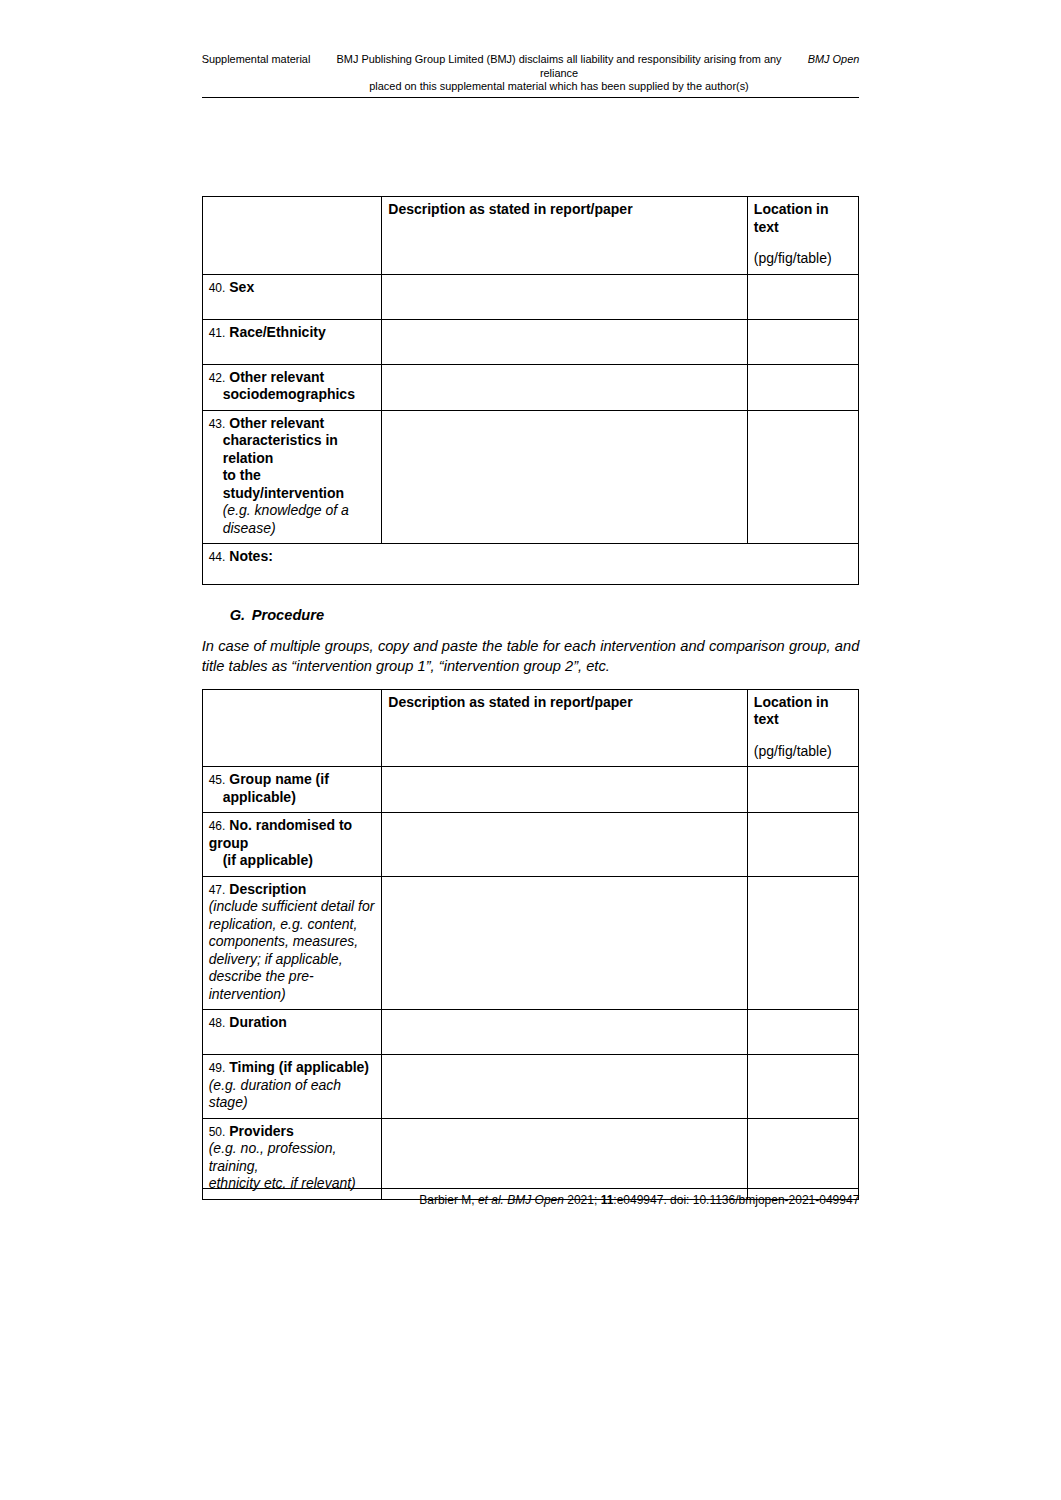Supplemental material
BMJ Publishing Group Limited (BMJ) disclaims all liability and responsibility arising from any reliance
placed on this supplemental material which has been supplied by the author(s)
BMJ Open
| | Description as stated in report/paper | Location in text (pg/fig/table) |
| 40. Sex | | |
| 41. Race/Ethnicity | | |
| 42. Other relevant sociodemographics | | |
| 43. Other relevant characteristics in relation to the study/intervention (e.g. knowledge of a disease) | | |
| 44. Notes: |
G. Procedure
In case of multiple groups, copy and paste the table for each intervention and comparison group, and title tables as “intervention group 1”, “intervention group 2”, etc.
| | Description as stated in report/paper | Location in text (pg/fig/table) |
| 45. Group name (if applicable) | | |
| 46. No. randomised to group (if applicable) | | |
| 47. Description (include sufficient detail for replication, e.g. content, components, measures, delivery; if applicable, describe the pre-intervention) | | |
| 48. Duration | | |
| 49. Timing (if applicable) (e.g. duration of each stage) | | |
| 50. Providers (e.g. no., profession, training, ethnicity etc. if relevant) | | |
Barbier M, et al. BMJ Open 2021; 11:e049947. doi: 10.1136/bmjopen-2021-049947